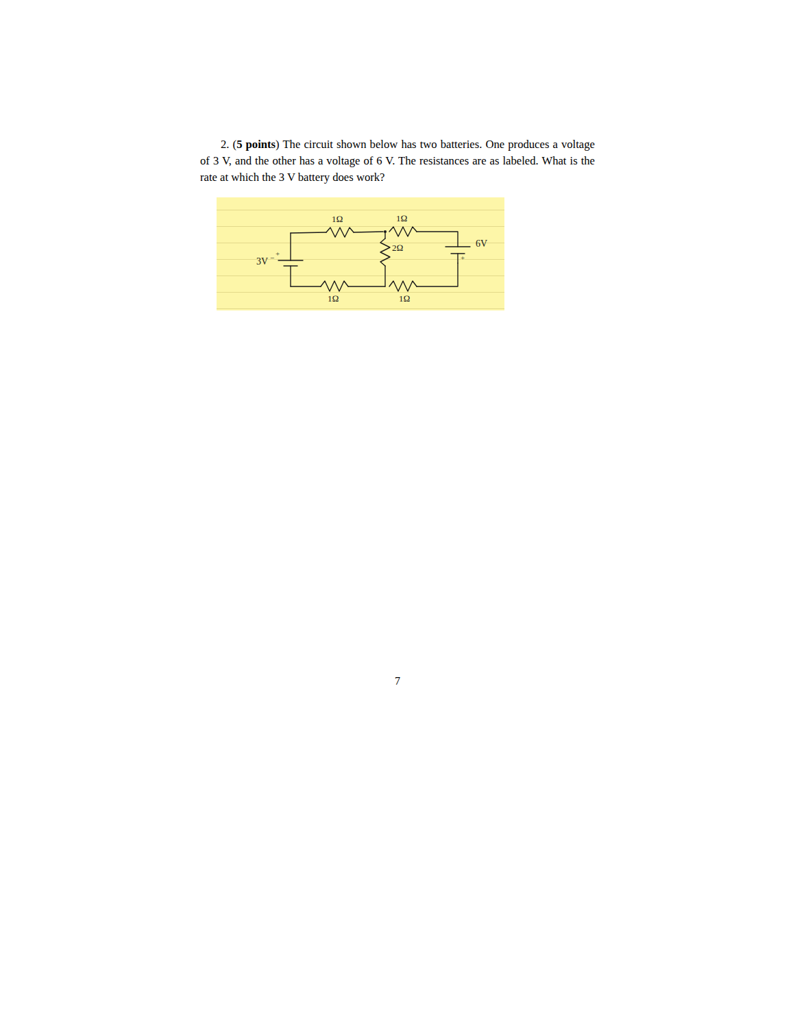2. (5 points) The circuit shown below has two batteries. One produces a voltage of 3 V, and the other has a voltage of 6 V. The resistances are as labeled. What is the rate at which the 3 V battery does work?
1Ω 1Ω 2Ω 1Ω 1Ω 3V + − 6V +
7